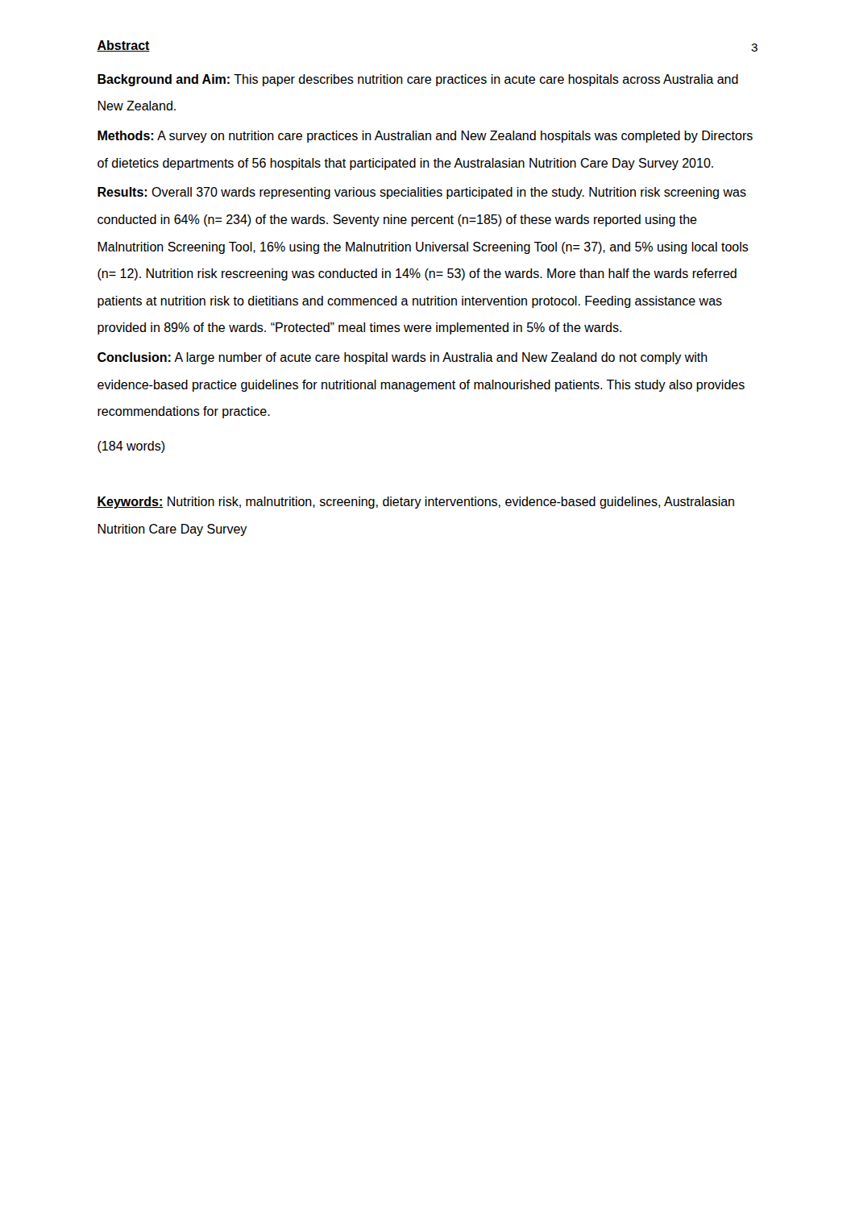3
Abstract
Background and Aim: This paper describes nutrition care practices in acute care hospitals across Australia and New Zealand.
Methods: A survey on nutrition care practices in Australian and New Zealand hospitals was completed by Directors of dietetics departments of 56 hospitals that participated in the Australasian Nutrition Care Day Survey 2010.
Results: Overall 370 wards representing various specialities participated in the study. Nutrition risk screening was conducted in 64% (n= 234) of the wards. Seventy nine percent (n=185) of these wards reported using the Malnutrition Screening Tool, 16% using the Malnutrition Universal Screening Tool (n= 37), and 5% using local tools (n= 12). Nutrition risk rescreening was conducted in 14% (n= 53) of the wards. More than half the wards referred patients at nutrition risk to dietitians and commenced a nutrition intervention protocol. Feeding assistance was provided in 89% of the wards. “Protected” meal times were implemented in 5% of the wards.
Conclusion: A large number of acute care hospital wards in Australia and New Zealand do not comply with evidence-based practice guidelines for nutritional management of malnourished patients. This study also provides recommendations for practice.
(184 words)
Keywords:
Nutrition risk, malnutrition, screening, dietary interventions, evidence-based guidelines, Australasian Nutrition Care Day Survey